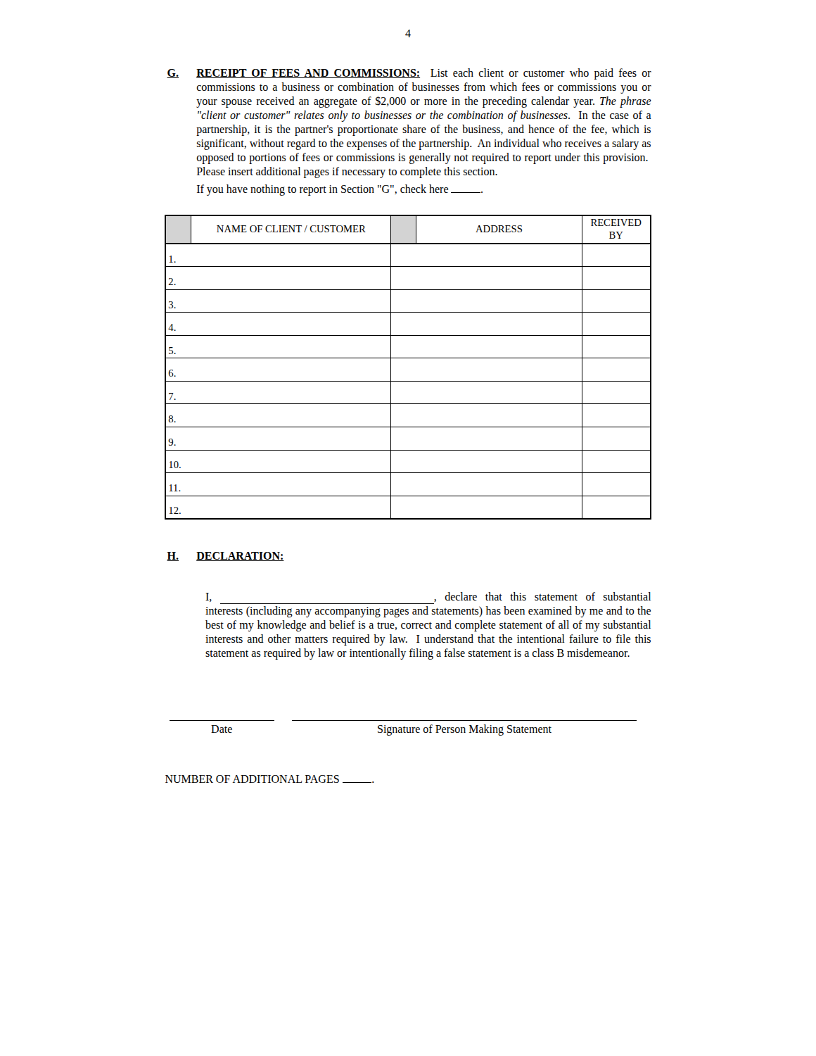4
G.
RECEIPT OF FEES AND COMMISSIONS: List each client or customer who paid fees or commissions to a business or combination of businesses from which fees or commissions you or your spouse received an aggregate of $2,000 or more in the preceding calendar year. The phrase "client or customer" relates only to businesses or the combination of businesses. In the case of a partnership, it is the partner's proportionate share of the business, and hence of the fee, which is significant, without regard to the expenses of the partnership. An individual who receives a salary as opposed to portions of fees or commissions is generally not required to report under this provision. Please insert additional pages if necessary to complete this section.
If you have nothing to report in Section "G", check here .
| | NAME OF CLIENT / CUSTOMER | | ADDRESS | RECEIVED BY |
| --- | --- | --- | --- | --- |
| 1. | | |
| 2. | | |
| 3. | | |
| 4. | | |
| 5. | | |
| 6. | | |
| 7. | | |
| 8. | | |
| 9. | | |
| 10. | | |
| 11. | | |
| 12. | | |
H.
DECLARATION:
I, , declare that this statement of substantial interests (including any accompanying pages and statements) has been examined by me and to the best of my knowledge and belief is a true, correct and complete statement of all of my substantial interests and other matters required by law. I understand that the intentional failure to file this statement as required by law or intentionally filing a false statement is a class B misdemeanor.
Date
Signature of Person Making Statement
NUMBER OF ADDITIONAL PAGES .